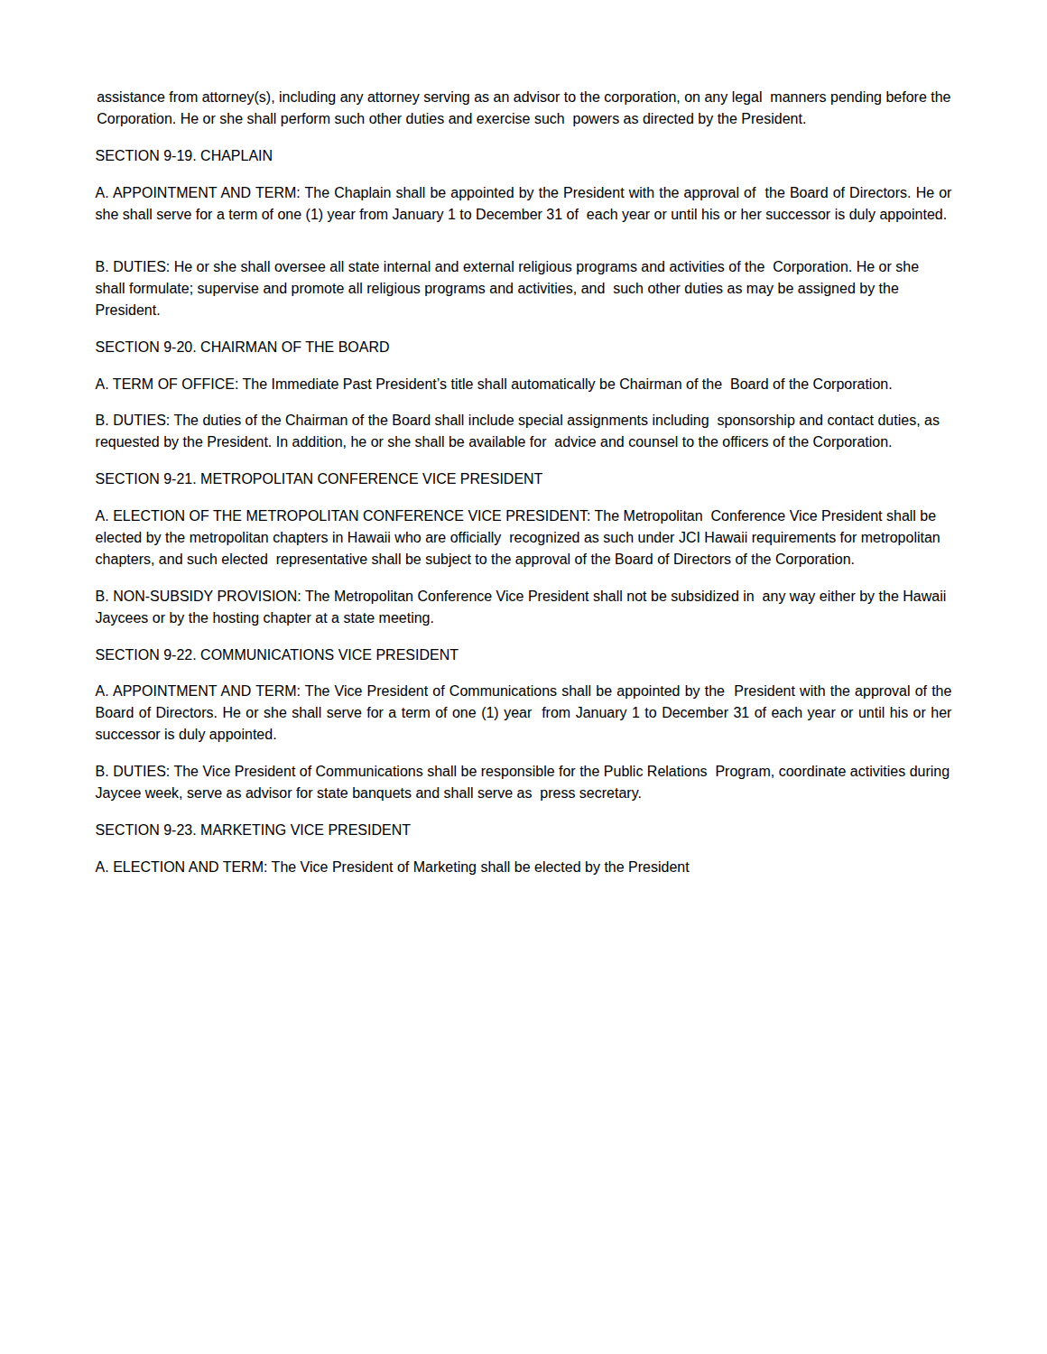assistance from attorney(s), including any attorney serving as an advisor to the corporation, on any legal manners pending before the Corporation. He or she shall perform such other duties and exercise such powers as directed by the President.
SECTION 9-19. CHAPLAIN
A. APPOINTMENT AND TERM: The Chaplain shall be appointed by the President with the approval of the Board of Directors. He or she shall serve for a term of one (1) year from January 1 to December 31 of each year or until his or her successor is duly appointed.
B. DUTIES: He or she shall oversee all state internal and external religious programs and activities of the Corporation. He or she shall formulate; supervise and promote all religious programs and activities, and such other duties as may be assigned by the President.
SECTION 9-20. CHAIRMAN OF THE BOARD
A. TERM OF OFFICE: The Immediate Past President’s title shall automatically be Chairman of the Board of the Corporation.
B. DUTIES: The duties of the Chairman of the Board shall include special assignments including sponsorship and contact duties, as requested by the President. In addition, he or she shall be available for advice and counsel to the officers of the Corporation.
SECTION 9-21. METROPOLITAN CONFERENCE VICE PRESIDENT
A. ELECTION OF THE METROPOLITAN CONFERENCE VICE PRESIDENT: The Metropolitan Conference Vice President shall be elected by the metropolitan chapters in Hawaii who are officially recognized as such under JCI Hawaii requirements for metropolitan chapters, and such elected representative shall be subject to the approval of the Board of Directors of the Corporation.
B. NON-SUBSIDY PROVISION: The Metropolitan Conference Vice President shall not be subsidized in any way either by the Hawaii Jaycees or by the hosting chapter at a state meeting.
SECTION 9-22. COMMUNICATIONS VICE PRESIDENT
A. APPOINTMENT AND TERM: The Vice President of Communications shall be appointed by the President with the approval of the Board of Directors. He or she shall serve for a term of one (1) year from January 1 to December 31 of each year or until his or her successor is duly appointed.
B. DUTIES: The Vice President of Communications shall be responsible for the Public Relations Program, coordinate activities during Jaycee week, serve as advisor for state banquets and shall serve as press secretary.
SECTION 9-23. MARKETING VICE PRESIDENT
A. ELECTION AND TERM: The Vice President of Marketing shall be elected by the President